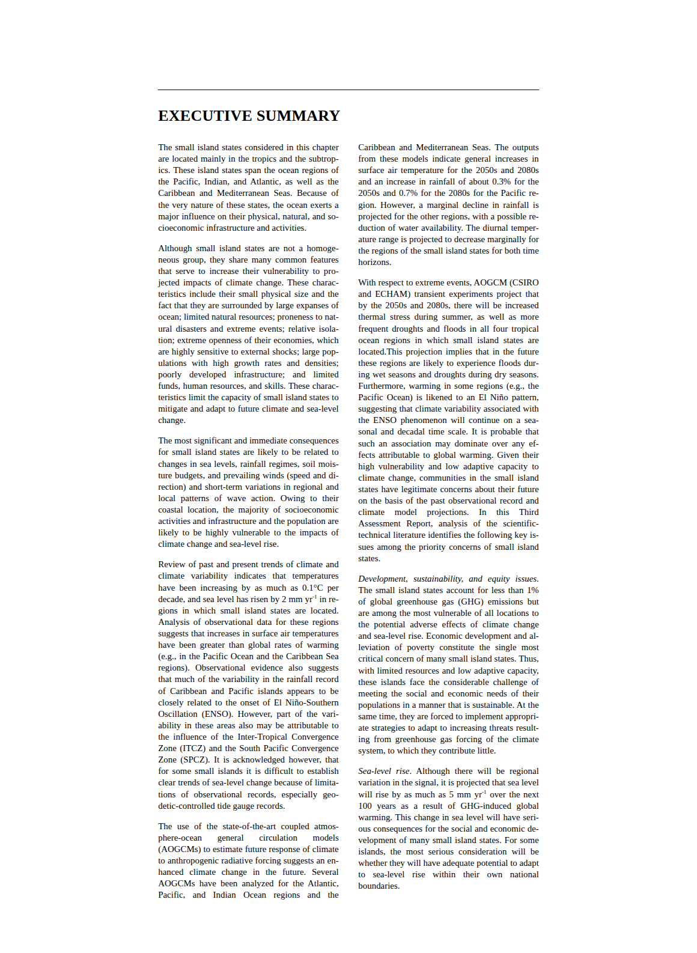EXECUTIVE SUMMARY
The small island states considered in this chapter are located mainly in the tropics and the subtropics. These island states span the ocean regions of the Pacific, Indian, and Atlantic, as well as the Caribbean and Mediterranean Seas. Because of the very nature of these states, the ocean exerts a major influence on their physical, natural, and socioeconomic infrastructure and activities.
Although small island states are not a homogeneous group, they share many common features that serve to increase their vulnerability to projected impacts of climate change. These characteristics include their small physical size and the fact that they are surrounded by large expanses of ocean; limited natural resources; proneness to natural disasters and extreme events; relative isolation; extreme openness of their economies, which are highly sensitive to external shocks; large populations with high growth rates and densities; poorly developed infrastructure; and limited funds, human resources, and skills. These characteristics limit the capacity of small island states to mitigate and adapt to future climate and sea-level change.
The most significant and immediate consequences for small island states are likely to be related to changes in sea levels, rainfall regimes, soil moisture budgets, and prevailing winds (speed and direction) and short-term variations in regional and local patterns of wave action. Owing to their coastal location, the majority of socioeconomic activities and infrastructure and the population are likely to be highly vulnerable to the impacts of climate change and sea-level rise.
Review of past and present trends of climate and climate variability indicates that temperatures have been increasing by as much as 0.1°C per decade, and sea level has risen by 2 mm yr-1 in regions in which small island states are located. Analysis of observational data for these regions suggests that increases in surface air temperatures have been greater than global rates of warming (e.g., in the Pacific Ocean and the Caribbean Sea regions). Observational evidence also suggests that much of the variability in the rainfall record of Caribbean and Pacific islands appears to be closely related to the onset of El Niño-Southern Oscillation (ENSO). However, part of the variability in these areas also may be attributable to the influence of the Inter-Tropical Convergence Zone (ITCZ) and the South Pacific Convergence Zone (SPCZ). It is acknowledged however, that for some small islands it is difficult to establish clear trends of sea-level change because of limitations of observational records, especially geodetic-controlled tide gauge records.
The use of the state-of-the-art coupled atmosphere-ocean general circulation models (AOGCMs) to estimate future response of climate to anthropogenic radiative forcing suggests an enhanced climate change in the future. Several AOGCMs have been analyzed for the Atlantic, Pacific, and Indian Ocean regions and the Caribbean and Mediterranean Seas. The outputs from these models indicate general increases in surface air temperature for the 2050s and 2080s and an increase in rainfall of about 0.3% for the 2050s and 0.7% for the 2080s for the Pacific region. However, a marginal decline in rainfall is projected for the other regions, with a possible reduction of water availability. The diurnal temperature range is projected to decrease marginally for the regions of the small island states for both time horizons.
With respect to extreme events, AOGCM (CSIRO and ECHAM) transient experiments project that by the 2050s and 2080s, there will be increased thermal stress during summer, as well as more frequent droughts and floods in all four tropical ocean regions in which small island states are located.This projection implies that in the future these regions are likely to experience floods during wet seasons and droughts during dry seasons. Furthermore, warming in some regions (e.g., the Pacific Ocean) is likened to an El Niño pattern, suggesting that climate variability associated with the ENSO phenomenon will continue on a seasonal and decadal time scale. It is probable that such an association may dominate over any effects attributable to global warming. Given their high vulnerability and low adaptive capacity to climate change, communities in the small island states have legitimate concerns about their future on the basis of the past observational record and climate model projections. In this Third Assessment Report, analysis of the scientific-technical literature identifies the following key issues among the priority concerns of small island states.
Development, sustainability, and equity issues. The small island states account for less than 1% of global greenhouse gas (GHG) emissions but are among the most vulnerable of all locations to the potential adverse effects of climate change and sea-level rise. Economic development and alleviation of poverty constitute the single most critical concern of many small island states. Thus, with limited resources and low adaptive capacity, these islands face the considerable challenge of meeting the social and economic needs of their populations in a manner that is sustainable. At the same time, they are forced to implement appropriate strategies to adapt to increasing threats resulting from greenhouse gas forcing of the climate system, to which they contribute little.
Sea-level rise. Although there will be regional variation in the signal, it is projected that sea level will rise by as much as 5 mm yr-1 over the next 100 years as a result of GHG-induced global warming. This change in sea level will have serious consequences for the social and economic development of many small island states. For some islands, the most serious consideration will be whether they will have adequate potential to adapt to sea-level rise within their own national boundaries.